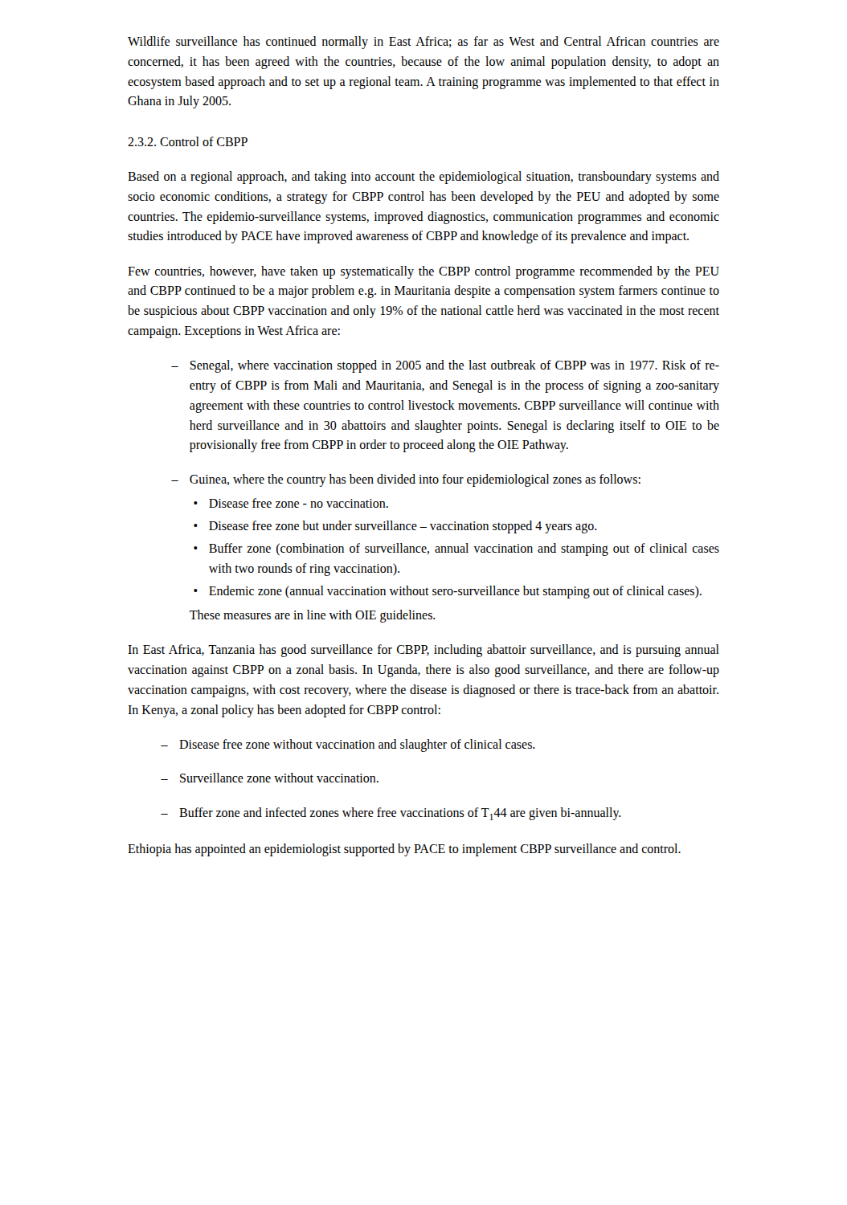Wildlife surveillance has continued normally in East Africa; as far as West and Central African countries are concerned, it has been agreed with the countries, because of the low animal population density, to adopt an ecosystem based approach and to set up a regional team. A training programme was implemented to that effect in Ghana in July 2005.
2.3.2. Control of CBPP
Based on a regional approach, and taking into account the epidemiological situation, transboundary systems and socio economic conditions, a strategy for CBPP control has been developed by the PEU and adopted by some countries. The epidemio-surveillance systems, improved diagnostics, communication programmes and economic studies introduced by PACE have improved awareness of CBPP and knowledge of its prevalence and impact.
Few countries, however, have taken up systematically the CBPP control programme recommended by the PEU and CBPP continued to be a major problem e.g. in Mauritania despite a compensation system farmers continue to be suspicious about CBPP vaccination and only 19% of the national cattle herd was vaccinated in the most recent campaign. Exceptions in West Africa are:
Senegal, where vaccination stopped in 2005 and the last outbreak of CBPP was in 1977. Risk of re-entry of CBPP is from Mali and Mauritania, and Senegal is in the process of signing a zoo-sanitary agreement with these countries to control livestock movements. CBPP surveillance will continue with herd surveillance and in 30 abattoirs and slaughter points. Senegal is declaring itself to OIE to be provisionally free from CBPP in order to proceed along the OIE Pathway.
Guinea, where the country has been divided into four epidemiological zones as follows:
Disease free zone - no vaccination.
Disease free zone but under surveillance – vaccination stopped 4 years ago.
Buffer zone (combination of surveillance, annual vaccination and stamping out of clinical cases with two rounds of ring vaccination).
Endemic zone (annual vaccination without sero-surveillance but stamping out of clinical cases).
These measures are in line with OIE guidelines.
In East Africa, Tanzania has good surveillance for CBPP, including abattoir surveillance, and is pursuing annual vaccination against CBPP on a zonal basis. In Uganda, there is also good surveillance, and there are follow-up vaccination campaigns, with cost recovery, where the disease is diagnosed or there is trace-back from an abattoir. In Kenya, a zonal policy has been adopted for CBPP control:
Disease free zone without vaccination and slaughter of clinical cases.
Surveillance zone without vaccination.
Buffer zone and infected zones where free vaccinations of T144 are given bi-annually.
Ethiopia has appointed an epidemiologist supported by PACE to implement CBPP surveillance and control.